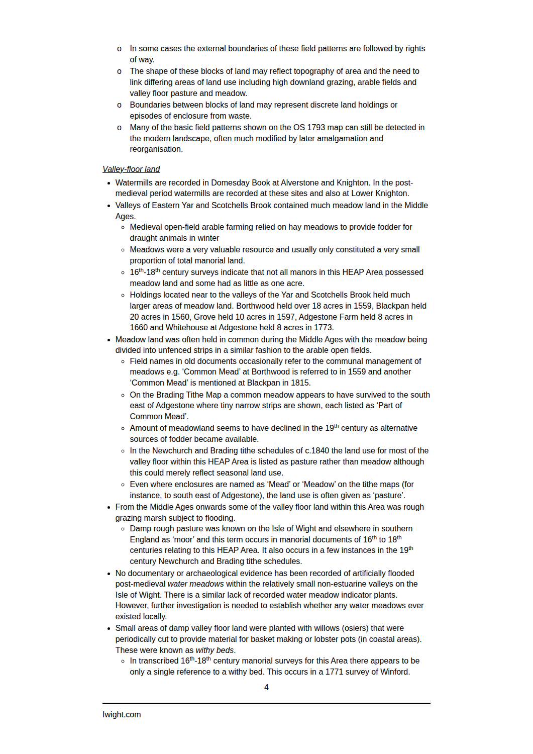In some cases the external boundaries of these field patterns are followed by rights of way.
The shape of these blocks of land may reflect topography of area and the need to link differing areas of land use including high downland grazing, arable fields and valley floor pasture and meadow.
Boundaries between blocks of land may represent discrete land holdings or episodes of enclosure from waste.
Many of the basic field patterns shown on the OS 1793 map can still be detected in the modern landscape, often much modified by later amalgamation and reorganisation.
Valley-floor land
Watermills are recorded in Domesday Book at Alverstone and Knighton. In the post-medieval period watermills are recorded at these sites and also at Lower Knighton.
Valleys of Eastern Yar and Scotchells Brook contained much meadow land in the Middle Ages.
Medieval open-field arable farming relied on hay meadows to provide fodder for draught animals in winter
Meadows were a very valuable resource and usually only constituted a very small proportion of total manorial land.
16th-18th century surveys indicate that not all manors in this HEAP Area possessed meadow land and some had as little as one acre.
Holdings located near to the valleys of the Yar and Scotchells Brook held much larger areas of meadow land. Borthwood held over 18 acres in 1559, Blackpan held 20 acres in 1560, Grove held 10 acres in 1597, Adgestone Farm held 8 acres in 1660 and Whitehouse at Adgestone held 8 acres in 1773.
Meadow land was often held in common during the Middle Ages with the meadow being divided into unfenced strips in a similar fashion to the arable open fields.
Field names in old documents occasionally refer to the communal management of meadows e.g. ‘Common Mead’ at Borthwood is referred to in 1559 and another ‘Common Mead’ is mentioned at Blackpan in 1815.
On the Brading Tithe Map a common meadow appears to have survived to the south east of Adgestone where tiny narrow strips are shown, each listed as ‘Part of Common Mead’.
Amount of meadowland seems to have declined in the 19th century as alternative sources of fodder became available.
In the Newchurch and Brading tithe schedules of c.1840 the land use for most of the valley floor within this HEAP Area is listed as pasture rather than meadow although this could merely reflect seasonal land use.
Even where enclosures are named as ‘Mead’ or ‘Meadow’ on the tithe maps (for instance, to south east of Adgestone), the land use is often given as ‘pasture’.
From the Middle Ages onwards some of the valley floor land within this Area was rough grazing marsh subject to flooding.
Damp rough pasture was known on the Isle of Wight and elsewhere in southern England as ‘moor’ and this term occurs in manorial documents of 16th to 18th centuries relating to this HEAP Area. It also occurs in a few instances in the 19th century Newchurch and Brading tithe schedules.
No documentary or archaeological evidence has been recorded of artificially flooded post-medieval water meadows within the relatively small non-estuarine valleys on the Isle of Wight. There is a similar lack of recorded water meadow indicator plants. However, further investigation is needed to establish whether any water meadows ever existed locally.
Small areas of damp valley floor land were planted with willows (osiers) that were periodically cut to provide material for basket making or lobster pots (in coastal areas). These were known as withy beds.
In transcribed 16th-18th century manorial surveys for this Area there appears to be only a single reference to a withy bed. This occurs in a 1771 survey of Winford.
4
Iwight.com